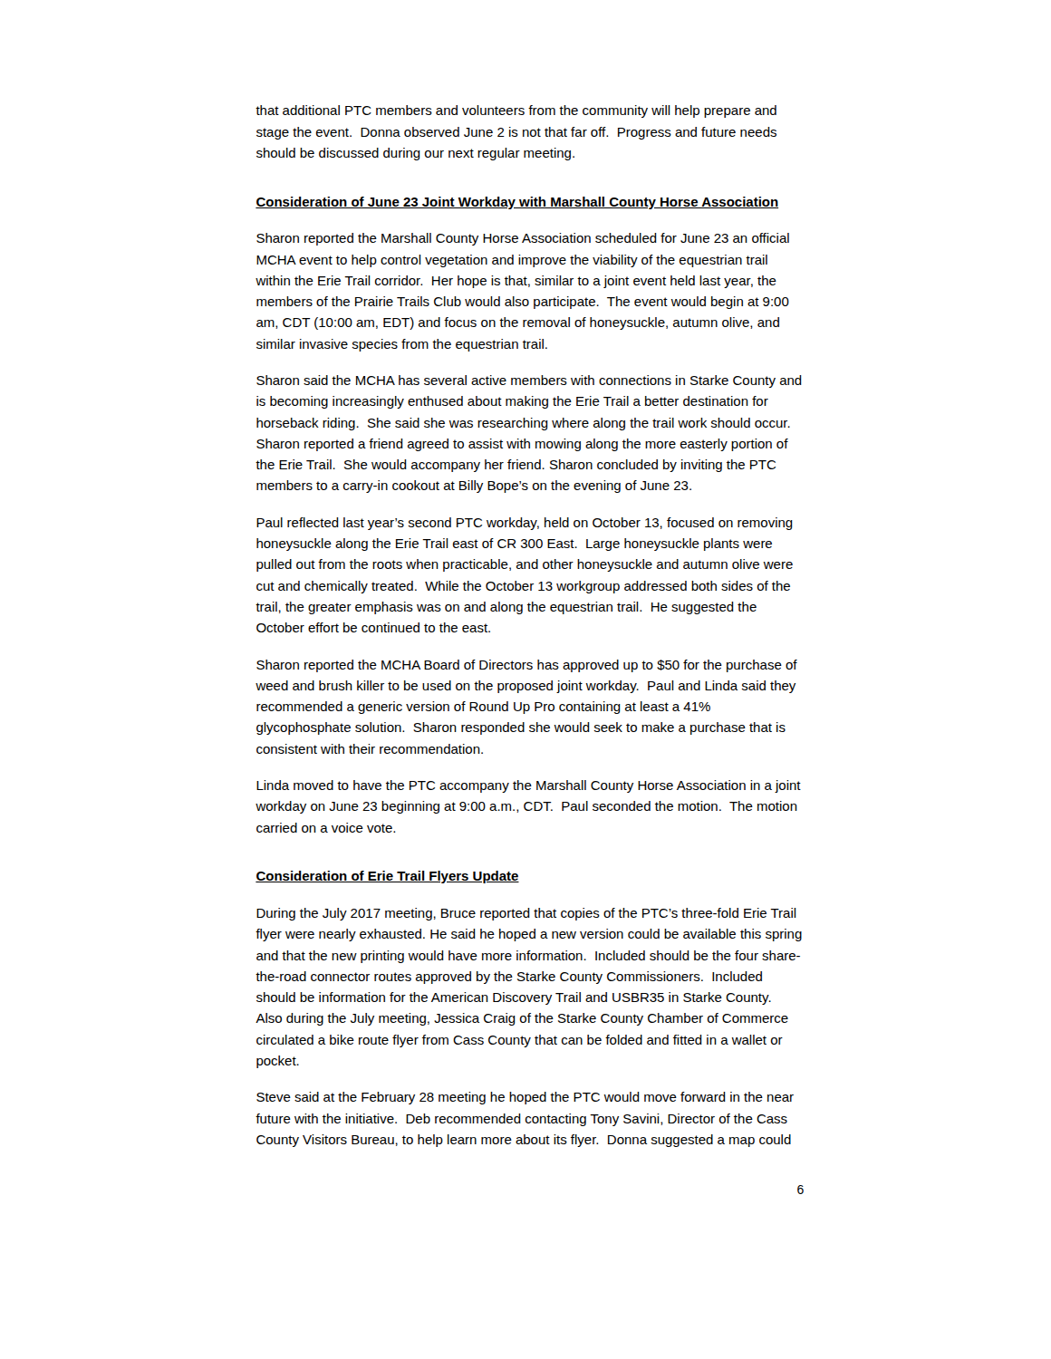that additional PTC members and volunteers from the community will help prepare and stage the event. Donna observed June 2 is not that far off. Progress and future needs should be discussed during our next regular meeting.
Consideration of June 23 Joint Workday with Marshall County Horse Association
Sharon reported the Marshall County Horse Association scheduled for June 23 an official MCHA event to help control vegetation and improve the viability of the equestrian trail within the Erie Trail corridor. Her hope is that, similar to a joint event held last year, the members of the Prairie Trails Club would also participate. The event would begin at 9:00 am, CDT (10:00 am, EDT) and focus on the removal of honeysuckle, autumn olive, and similar invasive species from the equestrian trail.
Sharon said the MCHA has several active members with connections in Starke County and is becoming increasingly enthused about making the Erie Trail a better destination for horseback riding. She said she was researching where along the trail work should occur. Sharon reported a friend agreed to assist with mowing along the more easterly portion of the Erie Trail. She would accompany her friend. Sharon concluded by inviting the PTC members to a carry-in cookout at Billy Bope’s on the evening of June 23.
Paul reflected last year’s second PTC workday, held on October 13, focused on removing honeysuckle along the Erie Trail east of CR 300 East. Large honeysuckle plants were pulled out from the roots when practicable, and other honeysuckle and autumn olive were cut and chemically treated. While the October 13 workgroup addressed both sides of the trail, the greater emphasis was on and along the equestrian trail. He suggested the October effort be continued to the east.
Sharon reported the MCHA Board of Directors has approved up to $50 for the purchase of weed and brush killer to be used on the proposed joint workday. Paul and Linda said they recommended a generic version of Round Up Pro containing at least a 41% glycophosphate solution. Sharon responded she would seek to make a purchase that is consistent with their recommendation.
Linda moved to have the PTC accompany the Marshall County Horse Association in a joint workday on June 23 beginning at 9:00 a.m., CDT. Paul seconded the motion. The motion carried on a voice vote.
Consideration of Erie Trail Flyers Update
During the July 2017 meeting, Bruce reported that copies of the PTC’s three-fold Erie Trail flyer were nearly exhausted. He said he hoped a new version could be available this spring and that the new printing would have more information. Included should be the four share-the-road connector routes approved by the Starke County Commissioners. Included should be information for the American Discovery Trail and USBR35 in Starke County. Also during the July meeting, Jessica Craig of the Starke County Chamber of Commerce circulated a bike route flyer from Cass County that can be folded and fitted in a wallet or pocket.
Steve said at the February 28 meeting he hoped the PTC would move forward in the near future with the initiative. Deb recommended contacting Tony Savini, Director of the Cass County Visitors Bureau, to help learn more about its flyer. Donna suggested a map could
6